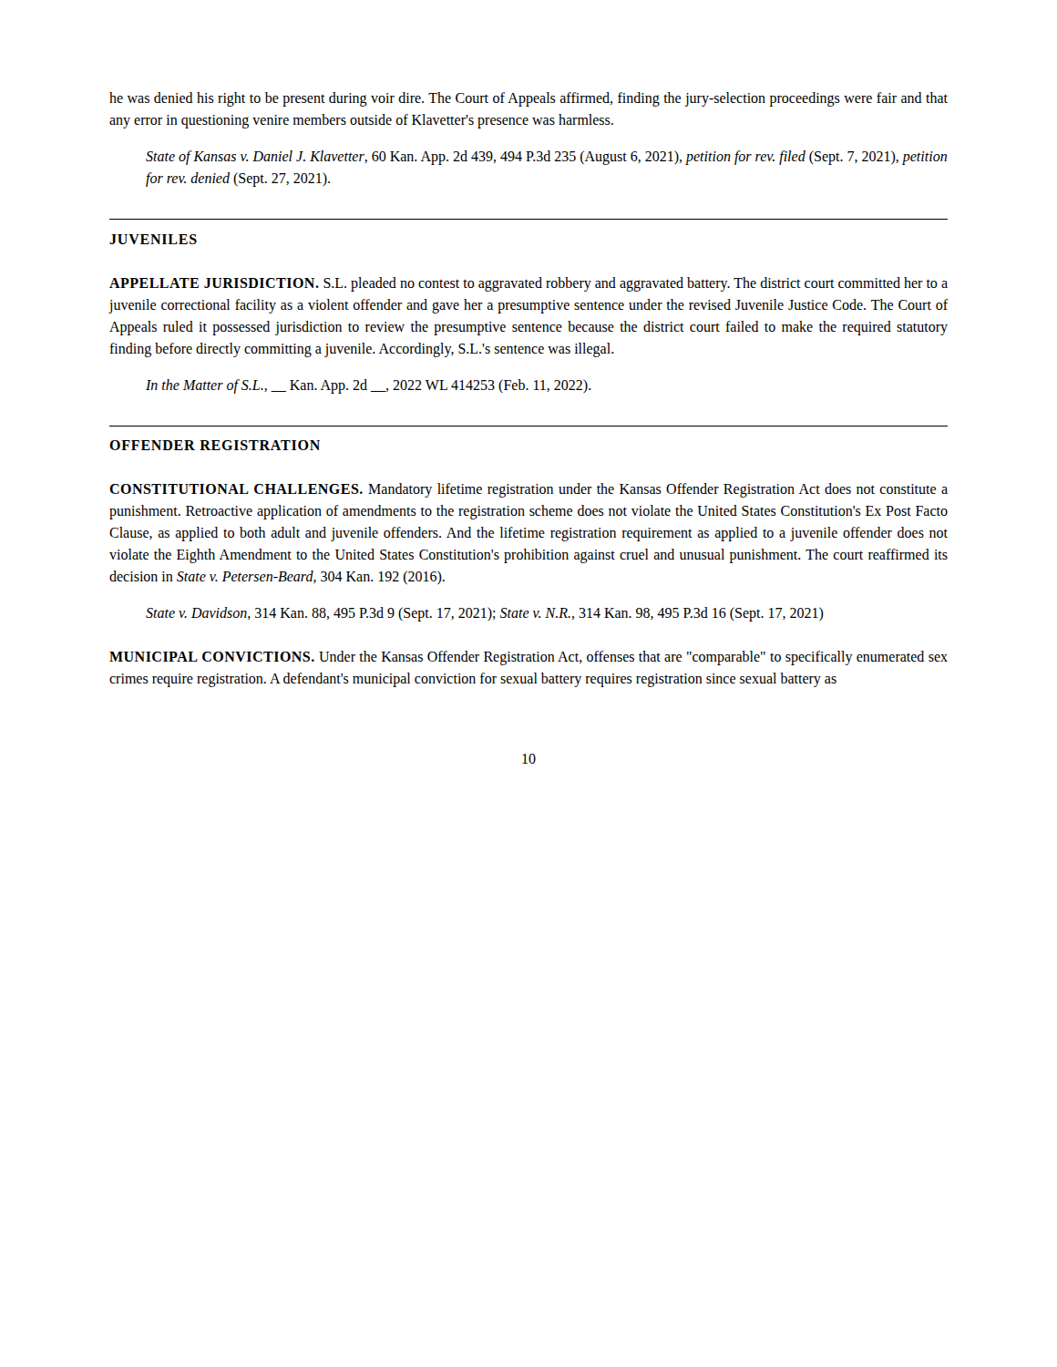he was denied his right to be present during voir dire. The Court of Appeals affirmed, finding the jury-selection proceedings were fair and that any error in questioning venire members outside of Klavetter's presence was harmless.
State of Kansas v. Daniel J. Klavetter, 60 Kan. App. 2d 439, 494 P.3d 235 (August 6, 2021), petition for rev. filed (Sept. 7, 2021), petition for rev. denied (Sept. 27, 2021).
JUVENILES
APPELLATE JURISDICTION. S.L. pleaded no contest to aggravated robbery and aggravated battery. The district court committed her to a juvenile correctional facility as a violent offender and gave her a presumptive sentence under the revised Juvenile Justice Code. The Court of Appeals ruled it possessed jurisdiction to review the presumptive sentence because the district court failed to make the required statutory finding before directly committing a juvenile. Accordingly, S.L.'s sentence was illegal.
In the Matter of S.L., __ Kan. App. 2d __, 2022 WL 414253 (Feb. 11, 2022).
OFFENDER REGISTRATION
CONSTITUTIONAL CHALLENGES. Mandatory lifetime registration under the Kansas Offender Registration Act does not constitute a punishment. Retroactive application of amendments to the registration scheme does not violate the United States Constitution's Ex Post Facto Clause, as applied to both adult and juvenile offenders. And the lifetime registration requirement as applied to a juvenile offender does not violate the Eighth Amendment to the United States Constitution's prohibition against cruel and unusual punishment. The court reaffirmed its decision in State v. Petersen-Beard, 304 Kan. 192 (2016).
State v. Davidson, 314 Kan. 88, 495 P.3d 9 (Sept. 17, 2021); State v. N.R., 314 Kan. 98, 495 P.3d 16 (Sept. 17, 2021)
MUNICIPAL CONVICTIONS. Under the Kansas Offender Registration Act, offenses that are "comparable" to specifically enumerated sex crimes require registration. A defendant's municipal conviction for sexual battery requires registration since sexual battery as
10